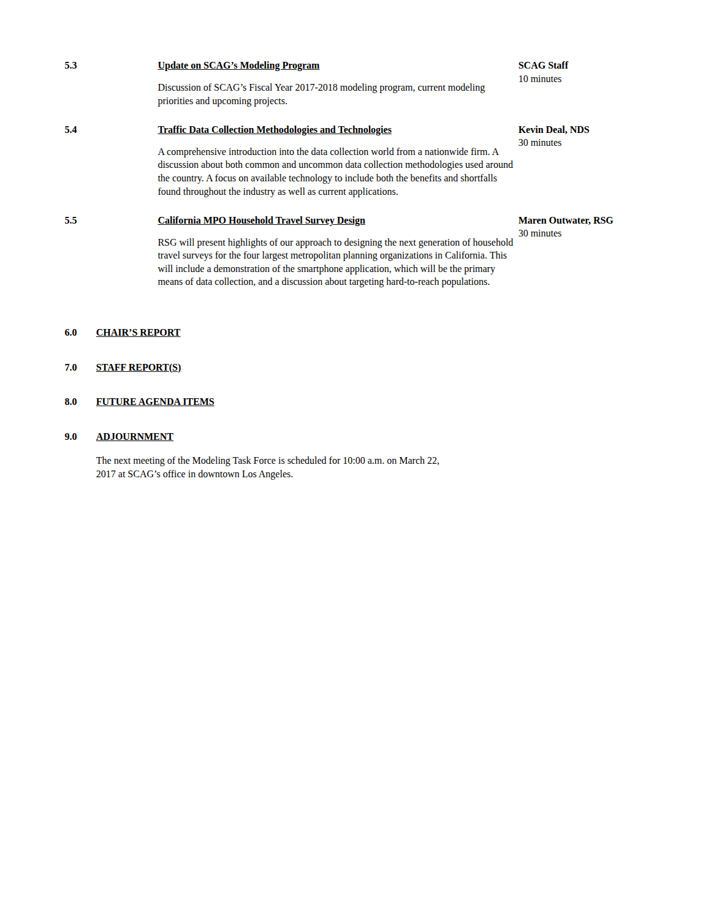| 5.3 | Update on SCAG’s Modeling Program Discussion of SCAG’s Fiscal Year 2017-2018 modeling program, current modeling priorities and upcoming projects. | SCAG Staff 10 minutes |
| 5.4 | Traffic Data Collection Methodologies and Technologies A comprehensive introduction into the data collection world from a nationwide firm. A discussion about both common and uncommon data collection methodologies used around the country. A focus on available technology to include both the benefits and shortfalls found throughout the industry as well as current applications. | Kevin Deal, NDS 30 minutes |
| 5.5 | California MPO Household Travel Survey Design RSG will present highlights of our approach to designing the next generation of household travel surveys for the four largest metropolitan planning organizations in California. This will include a demonstration of the smartphone application, which will be the primary means of data collection, and a discussion about targeting hard-to-reach populations. | Maren Outwater, RSG 30 minutes |
6.0 CHAIR’S REPORT
7.0 STAFF REPORT(S)
8.0 FUTURE AGENDA ITEMS
9.0 ADJOURNMENT
The next meeting of the Modeling Task Force is scheduled for 10:00 a.m. on March 22, 2017 at SCAG’s office in downtown Los Angeles.